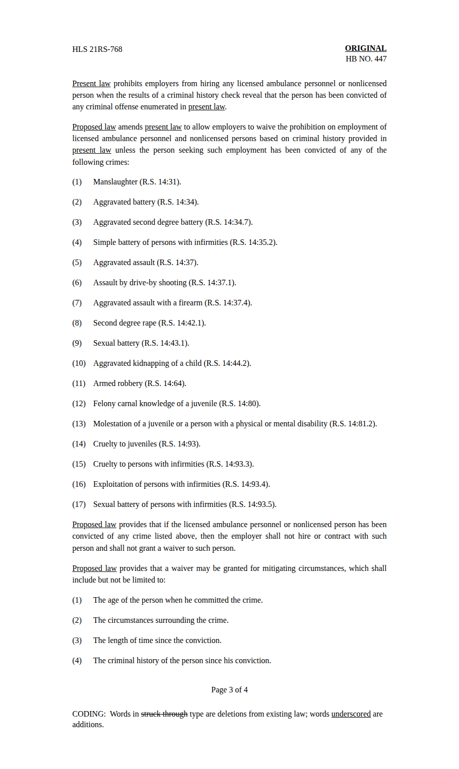HLS 21RS-768
ORIGINAL
HB NO. 447
Present law prohibits employers from hiring any licensed ambulance personnel or nonlicensed person when the results of a criminal history check reveal that the person has been convicted of any criminal offense enumerated in present law.
Proposed law amends present law to allow employers to waive the prohibition on employment of licensed ambulance personnel and nonlicensed persons based on criminal history provided in present law unless the person seeking such employment has been convicted of any of the following crimes:
(1) Manslaughter (R.S. 14:31).
(2) Aggravated battery (R.S. 14:34).
(3) Aggravated second degree battery (R.S. 14:34.7).
(4) Simple battery of persons with infirmities (R.S. 14:35.2).
(5) Aggravated assault (R.S. 14:37).
(6) Assault by drive-by shooting (R.S. 14:37.1).
(7) Aggravated assault with a firearm (R.S. 14:37.4).
(8) Second degree rape (R.S. 14:42.1).
(9) Sexual battery (R.S. 14:43.1).
(10) Aggravated kidnapping of a child (R.S. 14:44.2).
(11) Armed robbery (R.S. 14:64).
(12) Felony carnal knowledge of a juvenile (R.S. 14:80).
(13) Molestation of a juvenile or a person with a physical or mental disability (R.S. 14:81.2).
(14) Cruelty to juveniles (R.S. 14:93).
(15) Cruelty to persons with infirmities (R.S. 14:93.3).
(16) Exploitation of persons with infirmities (R.S. 14:93.4).
(17) Sexual battery of persons with infirmities (R.S. 14:93.5).
Proposed law provides that if the licensed ambulance personnel or nonlicensed person has been convicted of any crime listed above, then the employer shall not hire or contract with such person and shall not grant a waiver to such person.
Proposed law provides that a waiver may be granted for mitigating circumstances, which shall include but not be limited to:
(1) The age of the person when he committed the crime.
(2) The circumstances surrounding the crime.
(3) The length of time since the conviction.
(4) The criminal history of the person since his conviction.
Page 3 of 4
CODING: Words in struck through type are deletions from existing law; words underscored are additions.